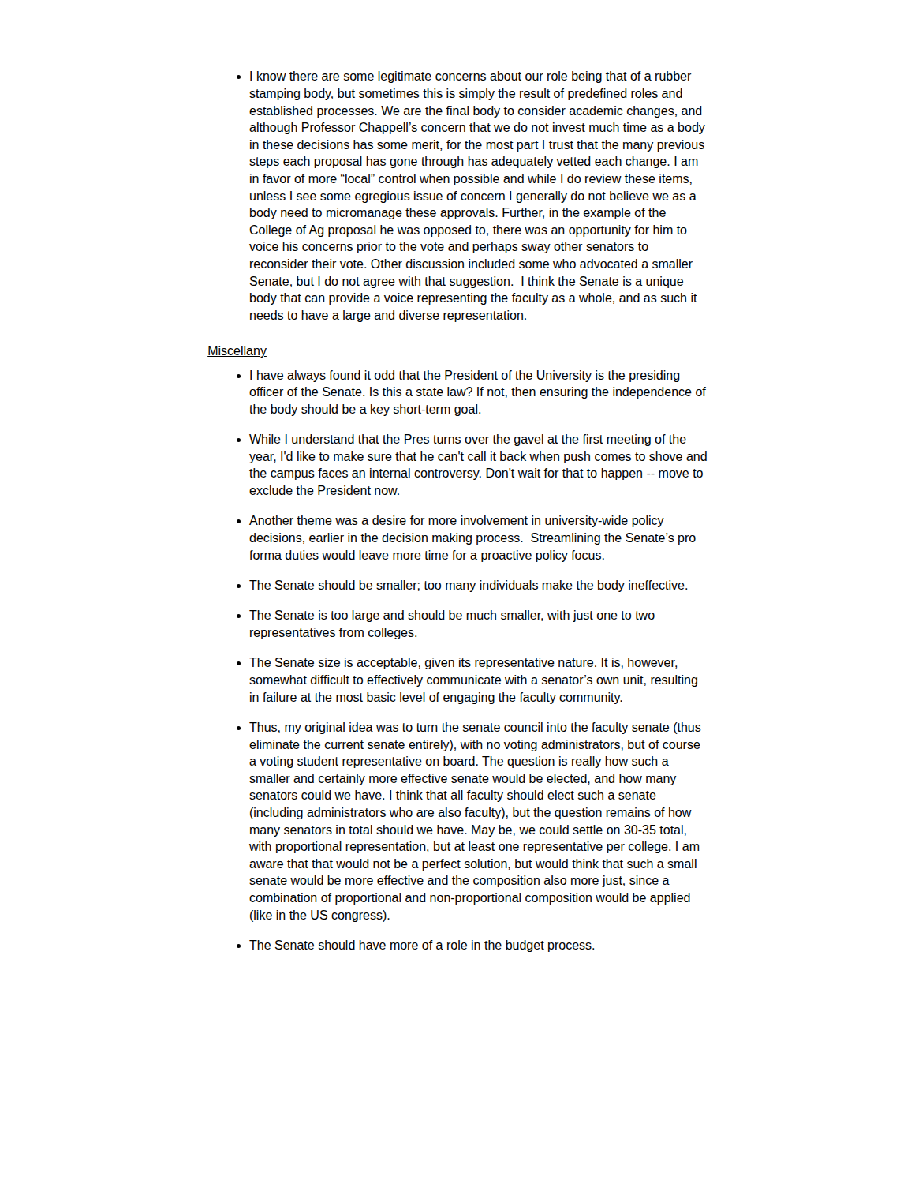I know there are some legitimate concerns about our role being that of a rubber stamping body, but sometimes this is simply the result of predefined roles and established processes. We are the final body to consider academic changes, and although Professor Chappell’s concern that we do not invest much time as a body in these decisions has some merit, for the most part I trust that the many previous steps each proposal has gone through has adequately vetted each change. I am in favor of more “local” control when possible and while I do review these items, unless I see some egregious issue of concern I generally do not believe we as a body need to micromanage these approvals. Further, in the example of the College of Ag proposal he was opposed to, there was an opportunity for him to voice his concerns prior to the vote and perhaps sway other senators to reconsider their vote. Other discussion included some who advocated a smaller Senate, but I do not agree with that suggestion. I think the Senate is a unique body that can provide a voice representing the faculty as a whole, and as such it needs to have a large and diverse representation.
Miscellany
I have always found it odd that the President of the University is the presiding officer of the Senate. Is this a state law? If not, then ensuring the independence of the body should be a key short-term goal.
While I understand that the Pres turns over the gavel at the first meeting of the year, I'd like to make sure that he can't call it back when push comes to shove and the campus faces an internal controversy. Don't wait for that to happen -- move to exclude the President now.
Another theme was a desire for more involvement in university-wide policy decisions, earlier in the decision making process. Streamlining the Senate’s pro forma duties would leave more time for a proactive policy focus.
The Senate should be smaller; too many individuals make the body ineffective.
The Senate is too large and should be much smaller, with just one to two representatives from colleges.
The Senate size is acceptable, given its representative nature. It is, however, somewhat difficult to effectively communicate with a senator’s own unit, resulting in failure at the most basic level of engaging the faculty community.
Thus, my original idea was to turn the senate council into the faculty senate (thus eliminate the current senate entirely), with no voting administrators, but of course a voting student representative on board. The question is really how such a smaller and certainly more effective senate would be elected, and how many senators could we have. I think that all faculty should elect such a senate (including administrators who are also faculty), but the question remains of how many senators in total should we have. May be, we could settle on 30-35 total, with proportional representation, but at least one representative per college. I am aware that that would not be a perfect solution, but would think that such a small senate would be more effective and the composition also more just, since a combination of proportional and non-proportional composition would be applied (like in the US congress).
The Senate should have more of a role in the budget process.